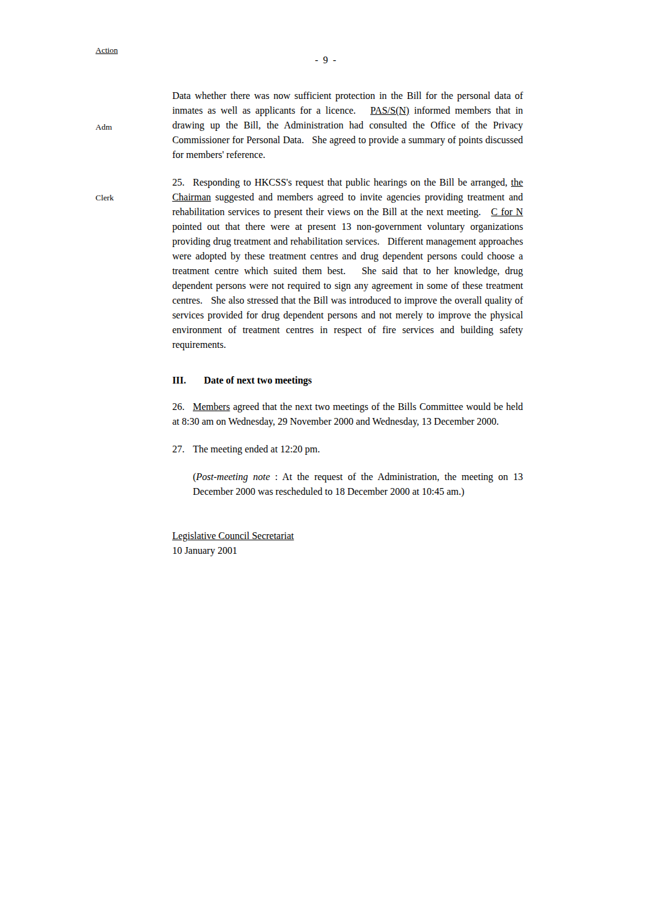Action
- 9 -
Adm
Data whether there was now sufficient protection in the Bill for the personal data of inmates as well as applicants for a licence. PAS/S(N) informed members that in drawing up the Bill, the Administration had consulted the Office of the Privacy Commissioner for Personal Data. She agreed to provide a summary of points discussed for members' reference.
Clerk
25. Responding to HKCSS's request that public hearings on the Bill be arranged, the Chairman suggested and members agreed to invite agencies providing treatment and rehabilitation services to present their views on the Bill at the next meeting. C for N pointed out that there were at present 13 non-government voluntary organizations providing drug treatment and rehabilitation services. Different management approaches were adopted by these treatment centres and drug dependent persons could choose a treatment centre which suited them best. She said that to her knowledge, drug dependent persons were not required to sign any agreement in some of these treatment centres. She also stressed that the Bill was introduced to improve the overall quality of services provided for drug dependent persons and not merely to improve the physical environment of treatment centres in respect of fire services and building safety requirements.
III. Date of next two meetings
26. Members agreed that the next two meetings of the Bills Committee would be held at 8:30 am on Wednesday, 29 November 2000 and Wednesday, 13 December 2000.
27. The meeting ended at 12:20 pm.
(Post-meeting note : At the request of the Administration, the meeting on 13 December 2000 was rescheduled to 18 December 2000 at 10:45 am.)
Legislative Council Secretariat
10 January 2001